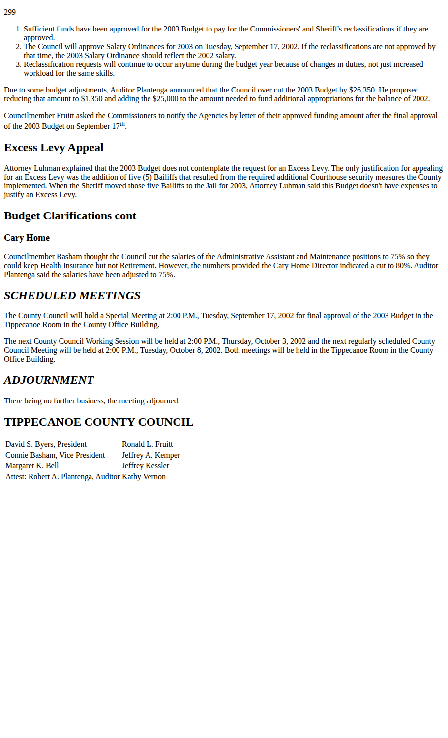299
Sufficient funds have been approved for the 2003 Budget to pay for the Commissioners' and Sheriff's reclassifications if they are approved.
The Council will approve Salary Ordinances for 2003 on Tuesday, September 17, 2002. If the reclassifications are not approved by that time, the 2003 Salary Ordinance should reflect the 2002 salary.
Reclassification requests will continue to occur anytime during the budget year because of changes in duties, not just increased workload for the same skills.
Due to some budget adjustments, Auditor Plantenga announced that the Council over cut the 2003 Budget by $26,350. He proposed reducing that amount to $1,350 and adding the $25,000 to the amount needed to fund additional appropriations for the balance of 2002.
Councilmember Fruitt asked the Commissioners to notify the Agencies by letter of their approved funding amount after the final approval of the 2003 Budget on September 17th.
Excess Levy Appeal
Attorney Luhman explained that the 2003 Budget does not contemplate the request for an Excess Levy. The only justification for appealing for an Excess Levy was the addition of five (5) Bailiffs that resulted from the required additional Courthouse security measures the County implemented. When the Sheriff moved those five Bailiffs to the Jail for 2003, Attorney Luhman said this Budget doesn't have expenses to justify an Excess Levy.
Budget Clarifications cont
Cary Home
Councilmember Basham thought the Council cut the salaries of the Administrative Assistant and Maintenance positions to 75% so they could keep Health Insurance but not Retirement. However, the numbers provided the Cary Home Director indicated a cut to 80%. Auditor Plantenga said the salaries have been adjusted to 75%.
SCHEDULED MEETINGS
The County Council will hold a Special Meeting at 2:00 P.M., Tuesday, September 17, 2002 for final approval of the 2003 Budget in the Tippecanoe Room in the County Office Building.
The next County Council Working Session will be held at 2:00 P.M., Thursday, October 3, 2002 and the next regularly scheduled County Council Meeting will be held at 2:00 P.M., Tuesday, October 8, 2002. Both meetings will be held in the Tippecanoe Room in the County Office Building.
ADJOURNMENT
There being no further business, the meeting adjourned.
TIPPECANOE COUNTY COUNCIL
| David S. Byers, President | Ronald L. Fruitt |
| Connie Basham, Vice President | Jeffrey A. Kemper |
| Margaret K. Bell | Jeffrey Kessler |
| Attest: Robert A. Plantenga, Auditor | Kathy Vernon |